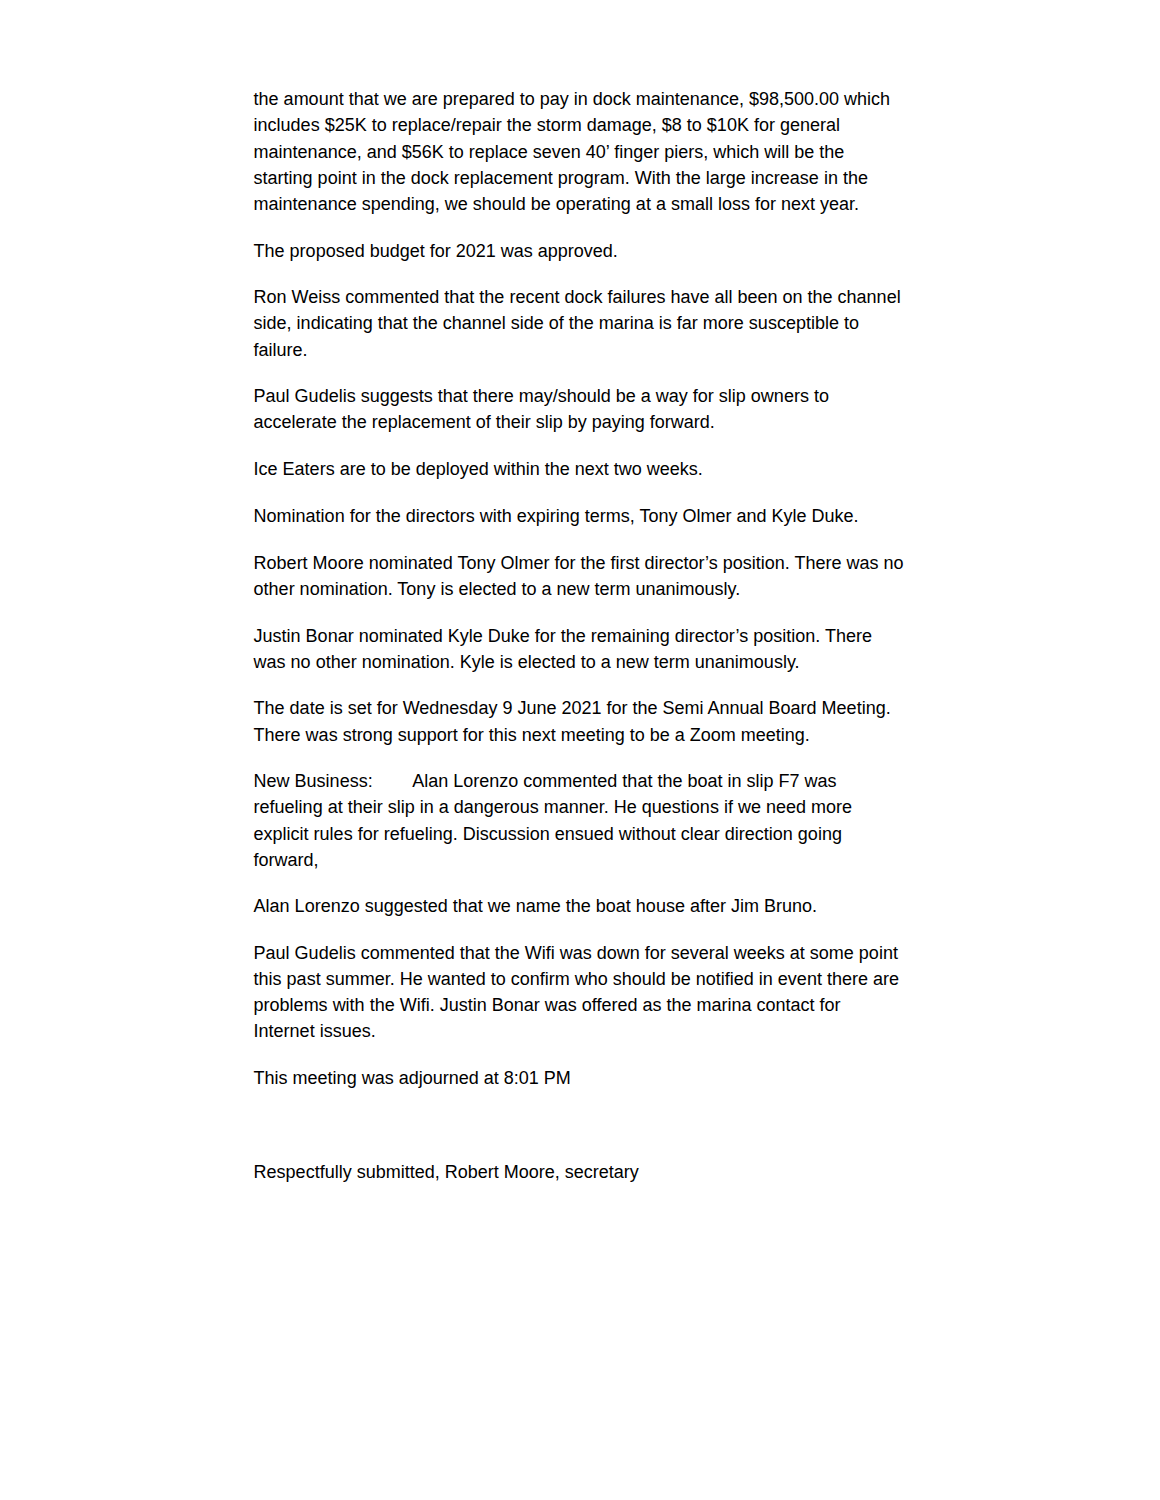the amount that we are prepared to pay in dock maintenance, $98,500.00 which includes $25K to replace/repair the storm damage, $8 to $10K for general maintenance, and $56K to replace seven 40’ finger piers, which will be the starting point in the dock replacement program. With the large increase in the maintenance spending, we should be operating at a small loss for next year.
The proposed budget for 2021 was approved.
Ron Weiss commented that the recent dock failures have all been on the channel side, indicating that the channel side of the marina is far more susceptible to failure.
Paul Gudelis suggests that there may/should be a way for slip owners to accelerate the replacement of their slip by paying forward.
Ice Eaters are to be deployed within the next two weeks.
Nomination for the directors with expiring terms, Tony Olmer and Kyle Duke.
Robert Moore nominated Tony Olmer for the first director’s position. There was no other nomination. Tony is elected to a new term unanimously.
Justin Bonar nominated Kyle Duke for the remaining director’s position. There was no other nomination. Kyle is elected to a new term unanimously.
The date is set for Wednesday 9 June 2021 for the Semi Annual Board Meeting. There was strong support for this next meeting to be a Zoom meeting.
New Business: Alan Lorenzo commented that the boat in slip F7 was refueling at their slip in a dangerous manner. He questions if we need more explicit rules for refueling. Discussion ensued without clear direction going forward,
Alan Lorenzo suggested that we name the boat house after Jim Bruno.
Paul Gudelis commented that the Wifi was down for several weeks at some point this past summer. He wanted to confirm who should be notified in event there are problems with the Wifi. Justin Bonar was offered as the marina contact for Internet issues.
This meeting was adjourned at 8:01 PM
Respectfully submitted, Robert Moore, secretary